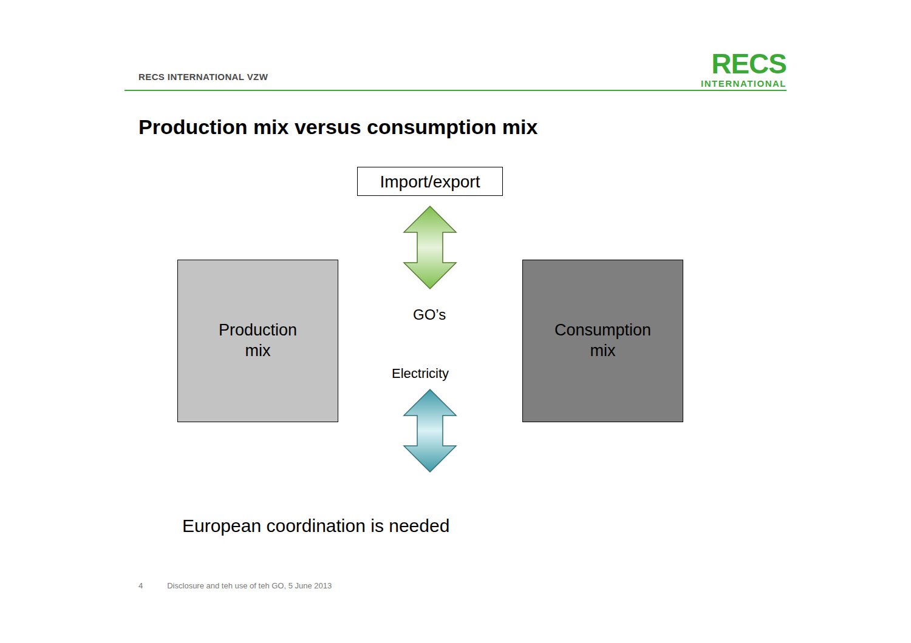RECS INTERNATIONAL VZW
RECS
INTERNATIONAL
Production mix versus consumption mix
Import/export
GO’s
Electricity
Production
mix
Consumption
mix
European coordination is needed
4 Disclosure and teh use of teh GO, 5 June 2013